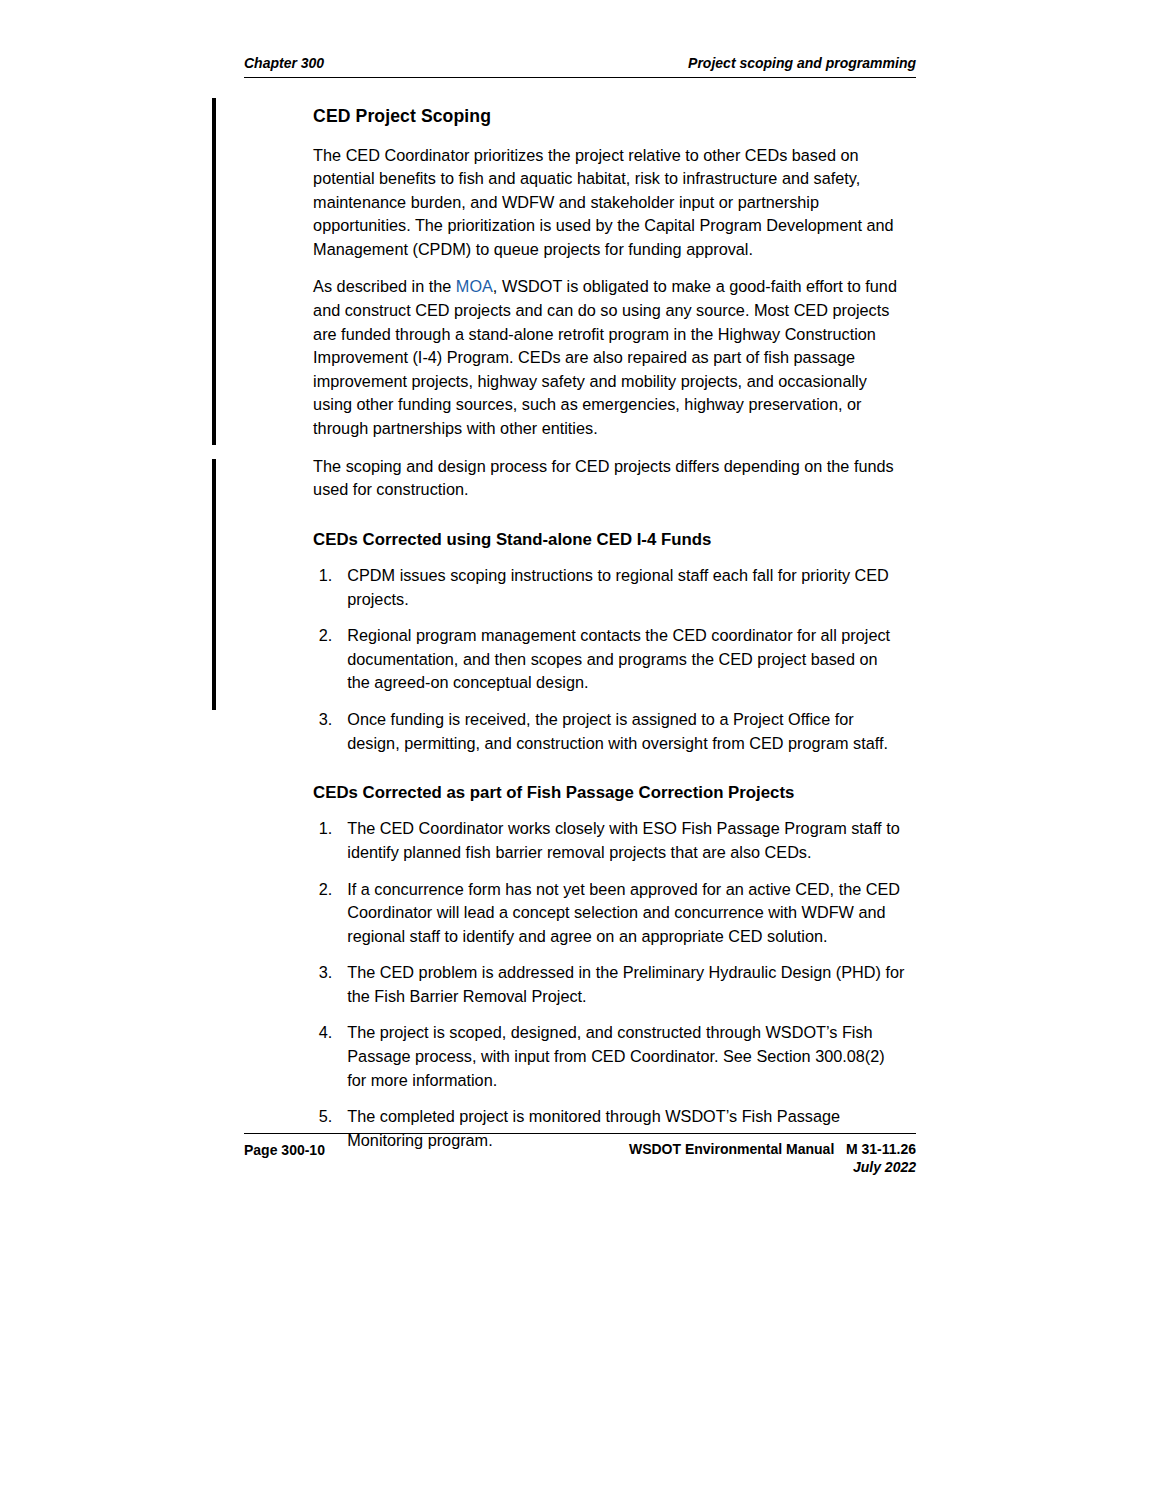Chapter 300
Project scoping and programming
CED Project Scoping
The CED Coordinator prioritizes the project relative to other CEDs based on potential benefits to fish and aquatic habitat, risk to infrastructure and safety, maintenance burden, and WDFW and stakeholder input or partnership opportunities. The prioritization is used by the Capital Program Development and Management (CPDM) to queue projects for funding approval.
As described in the MOA, WSDOT is obligated to make a good-faith effort to fund and construct CED projects and can do so using any source. Most CED projects are funded through a stand-alone retrofit program in the Highway Construction Improvement (I-4) Program. CEDs are also repaired as part of fish passage improvement projects, highway safety and mobility projects, and occasionally using other funding sources, such as emergencies, highway preservation, or through partnerships with other entities.
The scoping and design process for CED projects differs depending on the funds used for construction.
CEDs Corrected using Stand-alone CED I-4 Funds
CPDM issues scoping instructions to regional staff each fall for priority CED projects.
Regional program management contacts the CED coordinator for all project documentation, and then scopes and programs the CED project based on the agreed-on conceptual design.
Once funding is received, the project is assigned to a Project Office for design, permitting, and construction with oversight from CED program staff.
CEDs Corrected as part of Fish Passage Correction Projects
The CED Coordinator works closely with ESO Fish Passage Program staff to identify planned fish barrier removal projects that are also CEDs.
If a concurrence form has not yet been approved for an active CED, the CED Coordinator will lead a concept selection and concurrence with WDFW and regional staff to identify and agree on an appropriate CED solution.
The CED problem is addressed in the Preliminary Hydraulic Design (PHD) for the Fish Barrier Removal Project.
The project is scoped, designed, and constructed through WSDOT’s Fish Passage process, with input from CED Coordinator. See Section 300.08(2) for more information.
The completed project is monitored through WSDOT’s Fish Passage Monitoring program.
Page 300-10
WSDOT Environmental Manual M 31-11.26
July 2022